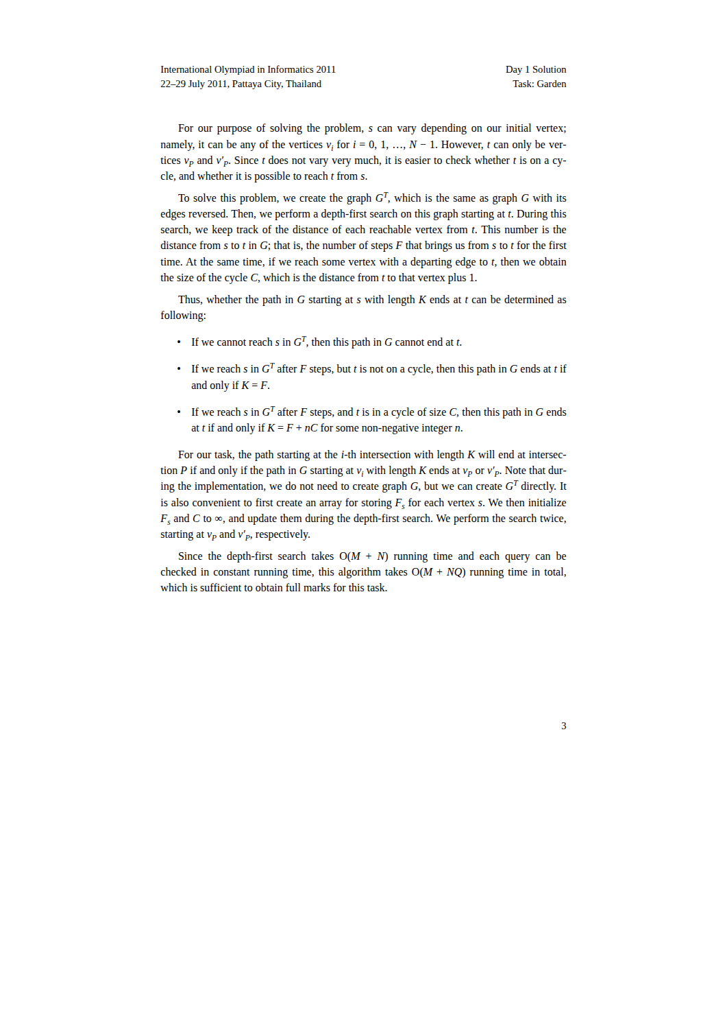| International Olympiad in Informatics 2011 | Day 1 Solution |
| 22–29 July 2011, Pattaya City, Thailand | Task: Garden |
For our purpose of solving the problem, s can vary depending on our initial vertex; namely, it can be any of the vertices vi for i = 0, 1, …, N − 1. However, t can only be vertices vP and v′P. Since t does not vary very much, it is easier to check whether t is on a cycle, and whether it is possible to reach t from s.
To solve this problem, we create the graph GT, which is the same as graph G with its edges reversed. Then, we perform a depth-first search on this graph starting at t. During this search, we keep track of the distance of each reachable vertex from t. This number is the distance from s to t in G; that is, the number of steps F that brings us from s to t for the first time. At the same time, if we reach some vertex with a departing edge to t, then we obtain the size of the cycle C, which is the distance from t to that vertex plus 1.
Thus, whether the path in G starting at s with length K ends at t can be determined as following:
If we cannot reach s in GT, then this path in G cannot end at t.
If we reach s in GT after F steps, but t is not on a cycle, then this path in G ends at t if and only if K = F.
If we reach s in GT after F steps, and t is in a cycle of size C, then this path in G ends at t if and only if K = F + nC for some non-negative integer n.
For our task, the path starting at the i-th intersection with length K will end at intersection P if and only if the path in G starting at vi with length K ends at vP or v′P. Note that during the implementation, we do not need to create graph G, but we can create GT directly. It is also convenient to first create an array for storing Fs for each vertex s. We then initialize Fs and C to ∞, and update them during the depth-first search. We perform the search twice, starting at vP and v′P, respectively.
Since the depth-first search takes O(M + N) running time and each query can be checked in constant running time, this algorithm takes O(M + NQ) running time in total, which is sufficient to obtain full marks for this task.
3